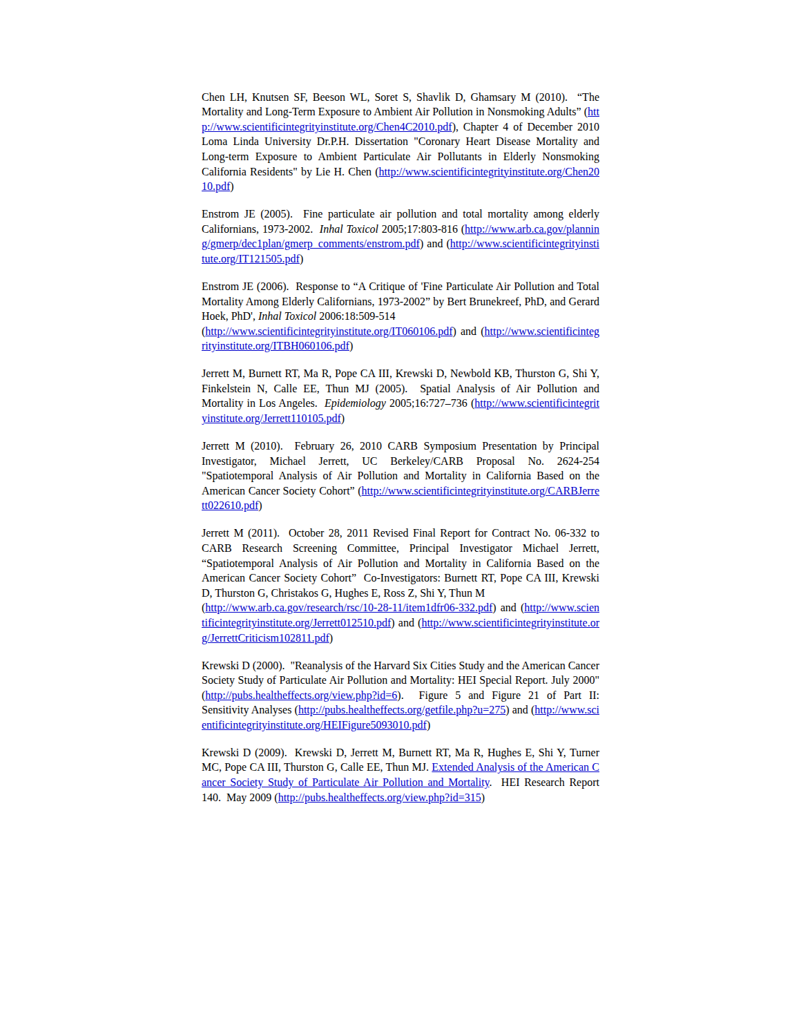Chen LH, Knutsen SF, Beeson WL, Soret S, Shavlik D, Ghamsary M (2010). “The Mortality and Long-Term Exposure to Ambient Air Pollution in Nonsmoking Adults” (http://www.scientificintegrityinstitute.org/Chen4C2010.pdf), Chapter 4 of December 2010 Loma Linda University Dr.P.H. Dissertation "Coronary Heart Disease Mortality and Long-term Exposure to Ambient Particulate Air Pollutants in Elderly Nonsmoking California Residents" by Lie H. Chen (http://www.scientificintegrityinstitute.org/Chen2010.pdf)
Enstrom JE (2005). Fine particulate air pollution and total mortality among elderly Californians, 1973-2002. Inhal Toxicol 2005;17:803-816 (http://www.arb.ca.gov/planning/gmerp/dec1plan/gmerp_comments/enstrom.pdf) and (http://www.scientificintegrityinstitute.org/IT121505.pdf)
Enstrom JE (2006). Response to “A Critique of 'Fine Particulate Air Pollution and Total Mortality Among Elderly Californians, 1973-2002” by Bert Brunekreef, PhD, and Gerard Hoek, PhD', Inhal Toxicol 2006:18:509-514
(http://www.scientificintegrityinstitute.org/IT060106.pdf) and (http://www.scientificintegrityinstitute.org/ITBH060106.pdf)
Jerrett M, Burnett RT, Ma R, Pope CA III, Krewski D, Newbold KB, Thurston G, Shi Y, Finkelstein N, Calle EE, Thun MJ (2005). Spatial Analysis of Air Pollution and Mortality in Los Angeles. Epidemiology 2005;16:727–736 (http://www.scientificintegrityinstitute.org/Jerrett110105.pdf)
Jerrett M (2010). February 26, 2010 CARB Symposium Presentation by Principal Investigator, Michael Jerrett, UC Berkeley/CARB Proposal No. 2624-254 "Spatiotemporal Analysis of Air Pollution and Mortality in California Based on the American Cancer Society Cohort” (http://www.scientificintegrityinstitute.org/CARBJerrett022610.pdf)
Jerrett M (2011). October 28, 2011 Revised Final Report for Contract No. 06-332 to CARB Research Screening Committee, Principal Investigator Michael Jerrett, “Spatiotemporal Analysis of Air Pollution and Mortality in California Based on the American Cancer Society Cohort” Co-Investigators: Burnett RT, Pope CA III, Krewski D, Thurston G, Christakos G, Hughes E, Ross Z, Shi Y, Thun M
(http://www.arb.ca.gov/research/rsc/10-28-11/item1dfr06-332.pdf) and (http://www.scientificintegrityinstitute.org/Jerrett012510.pdf) and (http://www.scientificintegrityinstitute.org/JerrettCriticism102811.pdf)
Krewski D (2000). "Reanalysis of the Harvard Six Cities Study and the American Cancer Society Study of Particulate Air Pollution and Mortality: HEI Special Report. July 2000" (http://pubs.healtheffects.org/view.php?id=6). Figure 5 and Figure 21 of Part II: Sensitivity Analyses (http://pubs.healtheffects.org/getfile.php?u=275) and (http://www.scientificintegrityinstitute.org/HEIFigure5093010.pdf)
Krewski D (2009). Krewski D, Jerrett M, Burnett RT, Ma R, Hughes E, Shi Y, Turner MC, Pope CA III, Thurston G, Calle EE, Thun MJ. Extended Analysis of the American Cancer Society Study of Particulate Air Pollution and Mortality. HEI Research Report 140. May 2009 (http://pubs.healtheffects.org/view.php?id=315)